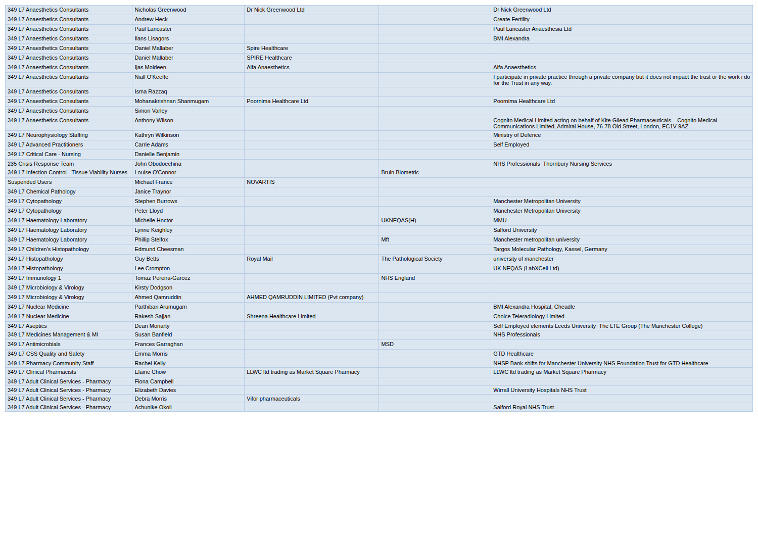| 349 L7 Anaesthetics Consultants | Nicholas Greenwood | Dr Nick Greenwood Ltd | | Dr Nick Greenwood Ltd |
| 349 L7 Anaesthetics Consultants | Andrew Heck | | | Create Fertility |
| 349 L7 Anaesthetics Consultants | Paul Lancaster | | | Paul Lancaster Anaesthesia Ltd |
| 349 L7 Anaesthetics Consultants | Ilans Lisagors | | | BMI Alexandra |
| 349 L7 Anaesthetics Consultants | Daniel Mallaber | Spire Healthcare | | |
| 349 L7 Anaesthetics Consultants | Daniel Mallaber | SPIRE Healthcare | | |
| 349 L7 Anaesthetics Consultants | Ijas Moideen | Alfa Anaesthetics | | Alfa Anaesthetics |
| 349 L7 Anaesthetics Consultants | Niall O'Keeffe | | | I participate in private practice through a private company but it does not impact the trust or the work i do for the Trust in any way. |
| 349 L7 Anaesthetics Consultants | Isma Razzaq | | | |
| 349 L7 Anaesthetics Consultants | Mohanakrishnan Shanmugam | Poornima Healthcare Ltd | | Poornima Healthcare Ltd |
| 349 L7 Anaesthetics Consultants | Simon Varley | | | |
| 349 L7 Anaesthetics Consultants | Anthony Wilson | | | Cognito Medical Limited acting on behalf of Kite Gilead Pharmaceuticals. Cognito Medical Communications Limited, Admiral House, 76-78 Old Street, London, EC1V 9AZ. |
| 349 L7 Neurophysiology Staffing | Kathryn Wilkinson | | | Ministry of Defence |
| 349 L7 Advanced Practitioners | Carrie Adams | | | Self Employed |
| 349 L7 Critical Care - Nursing | Danielle Benjamin | | | |
| 235 Crisis Response Team | John Obodoechina | | | NHS Professionals Thornbury Nursing Services |
| 349 L7 Infection Control - Tissue Viability Nurses | Louise O'Connor | | Bruin Biometric | |
| Suspended Users | Michael France | NOVARTIS | | |
| 349 L7 Chemical Pathology | Janice Traynor | | | |
| 349 L7 Cytopathology | Stephen Burrows | | | Manchester Metropolitan University |
| 349 L7 Cytopathology | Peter Lloyd | | | Manchester Metropolitan University |
| 349 L7 Haematology Laboratory | Michelle Hoctor | | UKNEQAS(H) | MMU |
| 349 L7 Haematology Laboratory | Lynne Keighley | | | Salford University |
| 349 L7 Haematology Laboratory | Phillip Stelfox | | Mft | Manchester metropolitan university |
| 349 L7 Children's Histopathology | Edmund Cheesman | | | Targos Molecular Pathology, Kassel, Germany |
| 349 L7 Histopathology | Guy Betts | Royal Mail | The Pathological Society | university of manchester |
| 349 L7 Histopathology | Lee Crompton | | | UK NEQAS (LabXCell Ltd) |
| 349 L7 Immunology 1 | Tomaz Pereira-Garcez | | NHS England | |
| 349 L7 Microbiology & Virology | Kirsty Dodgson | | | |
| 349 L7 Microbiology & Virology | Ahmed Qamruddin | AHMED QAMRUDDIN LIMITED (Pvt company) | | |
| 349 L7 Nuclear Medicine | Parthiban Arumugam | | | BMI Alexandra Hospital, Cheadle |
| 349 L7 Nuclear Medicine | Rakesh Sajjan | Shreena Healthcare Limited | | Choice Teleradiology Limited |
| 349 L7 Aseptics | Dean Moriarty | | | Self Employed elements Leeds University The LTE Group (The Manchester College) |
| 349 L7 Medicines Management & MI | Susan Banfield | | | NHS Professionals |
| 349 L7 Antimicrobials | Frances Garraghan | | MSD | |
| 349 L7 CSS Quality and Safety | Emma Morris | | | GTD Healthcare |
| 349 L7 Pharmacy Community Staff | Rachel Kelly | | | NHSP Bank shifts for Manchester University NHS Foundation Trust for GTD Healthcare |
| 349 L7 Clinical Pharmacists | Elaine Chow | LLWC ltd trading as Market Square Pharmacy | | LLWC ltd trading as Market Square Pharmacy |
| 349 L7 Adult Clinical Services - Pharmacy | Fiona Campbell | | | |
| 349 L7 Adult Clinical Services - Pharmacy | Elizabeth Davies | | | Wirrall University Hospitals NHS Trust |
| 349 L7 Adult Clinical Services - Pharmacy | Debra Morris | Vifor pharmaceuticals | | |
| 349 L7 Adult Clinical Services - Pharmacy | Achunike Okoli | | | Salford Royal NHS Trust |